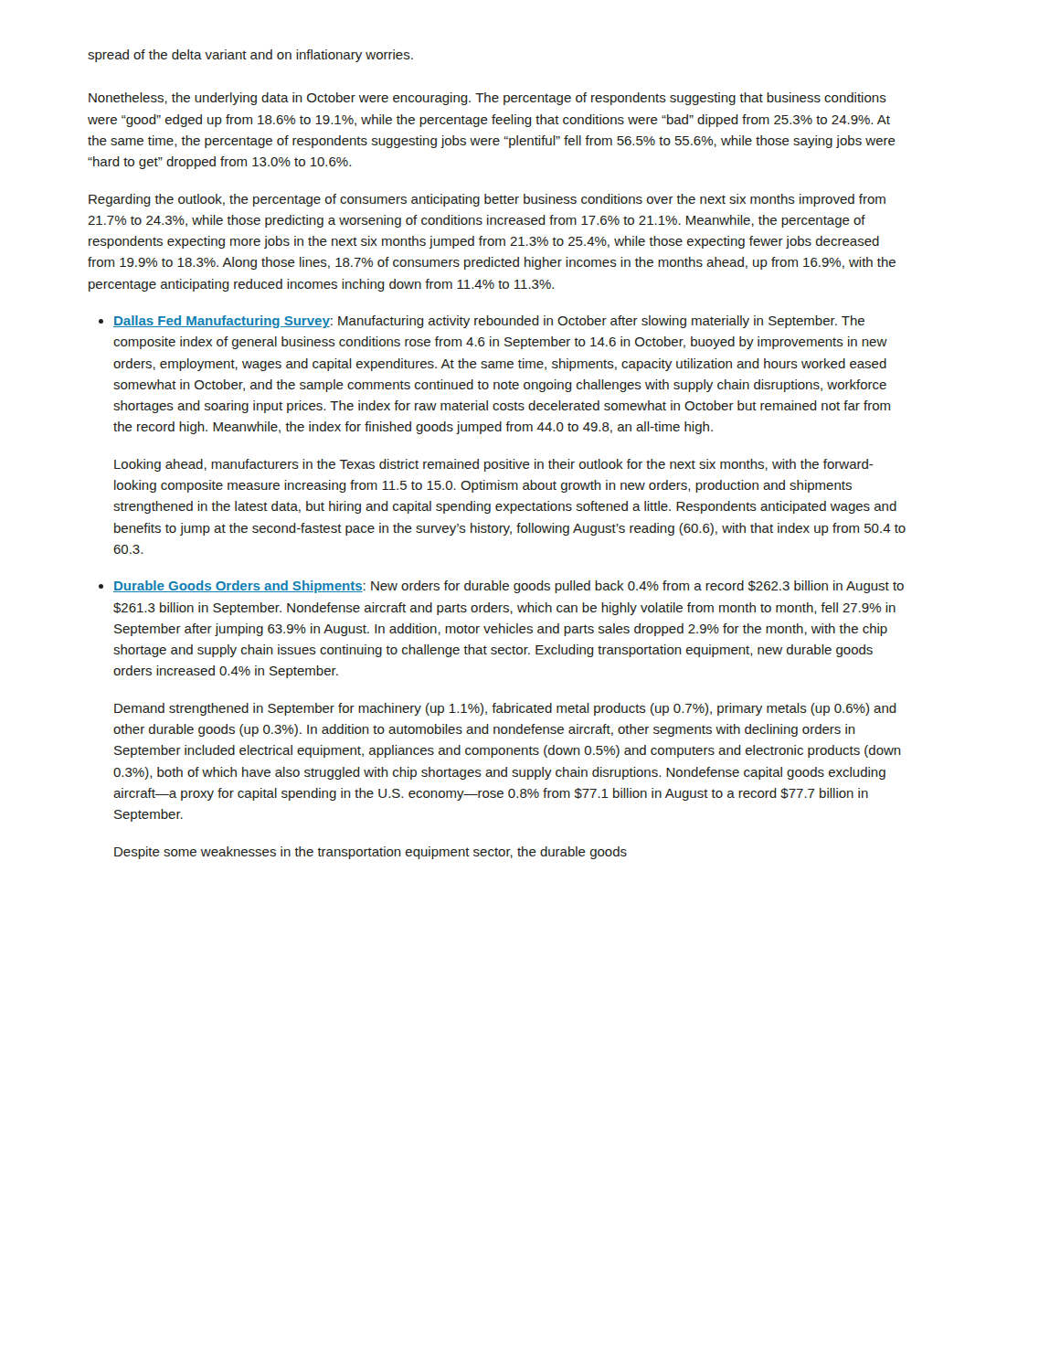spread of the delta variant and on inflationary worries.
Nonetheless, the underlying data in October were encouraging. The percentage of respondents suggesting that business conditions were “good” edged up from 18.6% to 19.1%, while the percentage feeling that conditions were “bad” dipped from 25.3% to 24.9%. At the same time, the percentage of respondents suggesting jobs were “plentiful” fell from 56.5% to 55.6%, while those saying jobs were “hard to get” dropped from 13.0% to 10.6%.
Regarding the outlook, the percentage of consumers anticipating better business conditions over the next six months improved from 21.7% to 24.3%, while those predicting a worsening of conditions increased from 17.6% to 21.1%. Meanwhile, the percentage of respondents expecting more jobs in the next six months jumped from 21.3% to 25.4%, while those expecting fewer jobs decreased from 19.9% to 18.3%. Along those lines, 18.7% of consumers predicted higher incomes in the months ahead, up from 16.9%, with the percentage anticipating reduced incomes inching down from 11.4% to 11.3%.
Dallas Fed Manufacturing Survey: Manufacturing activity rebounded in October after slowing materially in September. The composite index of general business conditions rose from 4.6 in September to 14.6 in October, buoyed by improvements in new orders, employment, wages and capital expenditures. At the same time, shipments, capacity utilization and hours worked eased somewhat in October, and the sample comments continued to note ongoing challenges with supply chain disruptions, workforce shortages and soaring input prices. The index for raw material costs decelerated somewhat in October but remained not far from the record high. Meanwhile, the index for finished goods jumped from 44.0 to 49.8, an all-time high.
Looking ahead, manufacturers in the Texas district remained positive in their outlook for the next six months, with the forward-looking composite measure increasing from 11.5 to 15.0. Optimism about growth in new orders, production and shipments strengthened in the latest data, but hiring and capital spending expectations softened a little. Respondents anticipated wages and benefits to jump at the second-fastest pace in the survey’s history, following August’s reading (60.6), with that index up from 50.4 to 60.3.
Durable Goods Orders and Shipments: New orders for durable goods pulled back 0.4% from a record $262.3 billion in August to $261.3 billion in September. Nondefense aircraft and parts orders, which can be highly volatile from month to month, fell 27.9% in September after jumping 63.9% in August. In addition, motor vehicles and parts sales dropped 2.9% for the month, with the chip shortage and supply chain issues continuing to challenge that sector. Excluding transportation equipment, new durable goods orders increased 0.4% in September.
Demand strengthened in September for machinery (up 1.1%), fabricated metal products (up 0.7%), primary metals (up 0.6%) and other durable goods (up 0.3%). In addition to automobiles and nondefense aircraft, other segments with declining orders in September included electrical equipment, appliances and components (down 0.5%) and computers and electronic products (down 0.3%), both of which have also struggled with chip shortages and supply chain disruptions. Nondefense capital goods excluding aircraft—a proxy for capital spending in the U.S. economy—rose 0.8% from $77.1 billion in August to a record $77.7 billion in September.
Despite some weaknesses in the transportation equipment sector, the durable goods